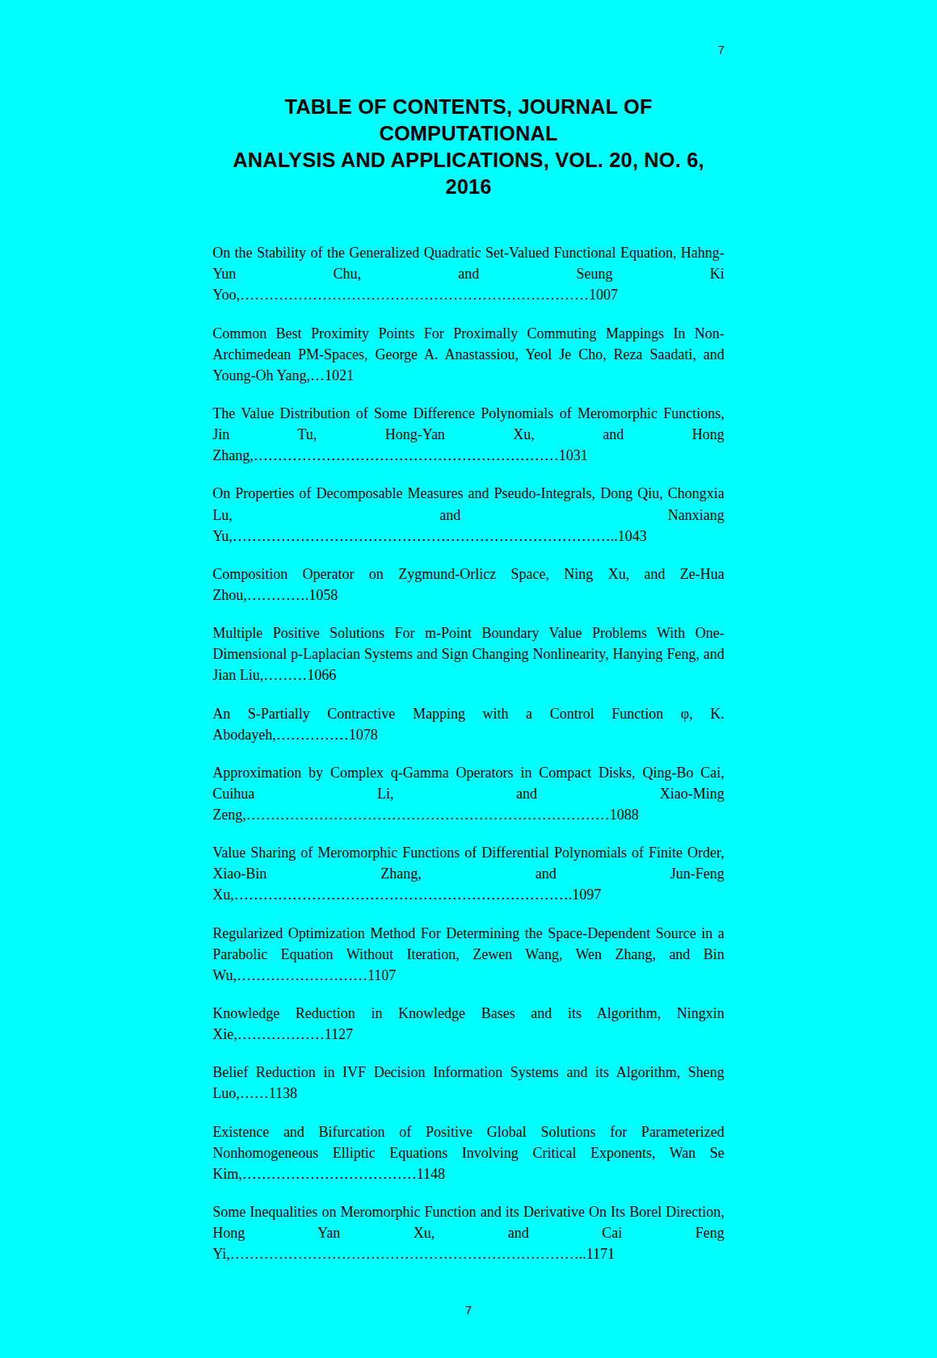7
TABLE OF CONTENTS, JOURNAL OF COMPUTATIONAL
ANALYSIS AND APPLICATIONS, VOL. 20, NO. 6, 2016
On the Stability of the Generalized Quadratic Set-Valued Functional Equation, Hahng-Yun Chu, and Seung Ki Yoo,………………………………………………………………1007
Common Best Proximity Points For Proximally Commuting Mappings In Non-Archimedean PM-Spaces, George A. Anastassiou, Yeol Je Cho, Reza Saadati, and Young-Oh Yang,…1021
The Value Distribution of Some Difference Polynomials of Meromorphic Functions, Jin Tu, Hong-Yan Xu, and Hong Zhang,………………………………………………………1031
On Properties of Decomposable Measures and Pseudo-Integrals, Dong Qiu, Chongxia Lu, and Nanxiang Yu,……………………………………………………………………..1043
Composition Operator on Zygmund-Orlicz Space, Ning Xu, and Ze-Hua Zhou,………….1058
Multiple Positive Solutions For m-Point Boundary Value Problems With One-Dimensional p-Laplacian Systems and Sign Changing Nonlinearity, Hanying Feng, and Jian Liu,………1066
An S-Partially Contractive Mapping with a Control Function φ, K. Abodayeh,……………1078
Approximation by Complex q-Gamma Operators in Compact Disks, Qing-Bo Cai, Cuihua Li, and Xiao-Ming Zeng,…………………………………………………………………1088
Value Sharing of Meromorphic Functions of Differential Polynomials of Finite Order, Xiao-Bin Zhang, and Jun-Feng Xu,…………………………………………………………….1097
Regularized Optimization Method For Determining the Space-Dependent Source in a Parabolic Equation Without Iteration, Zewen Wang, Wen Zhang, and Bin Wu,………………………1107
Knowledge Reduction in Knowledge Bases and its Algorithm, Ningxin Xie,………………1127
Belief Reduction in IVF Decision Information Systems and its Algorithm, Sheng Luo,……1138
Existence and Bifurcation of Positive Global Solutions for Parameterized Nonhomogeneous Elliptic Equations Involving Critical Exponents, Wan Se Kim,………………………………1148
Some Inequalities on Meromorphic Function and its Derivative On Its Borel Direction, Hong Yan Xu, and Cai Feng Yi,………………………………………………………………..1171
7